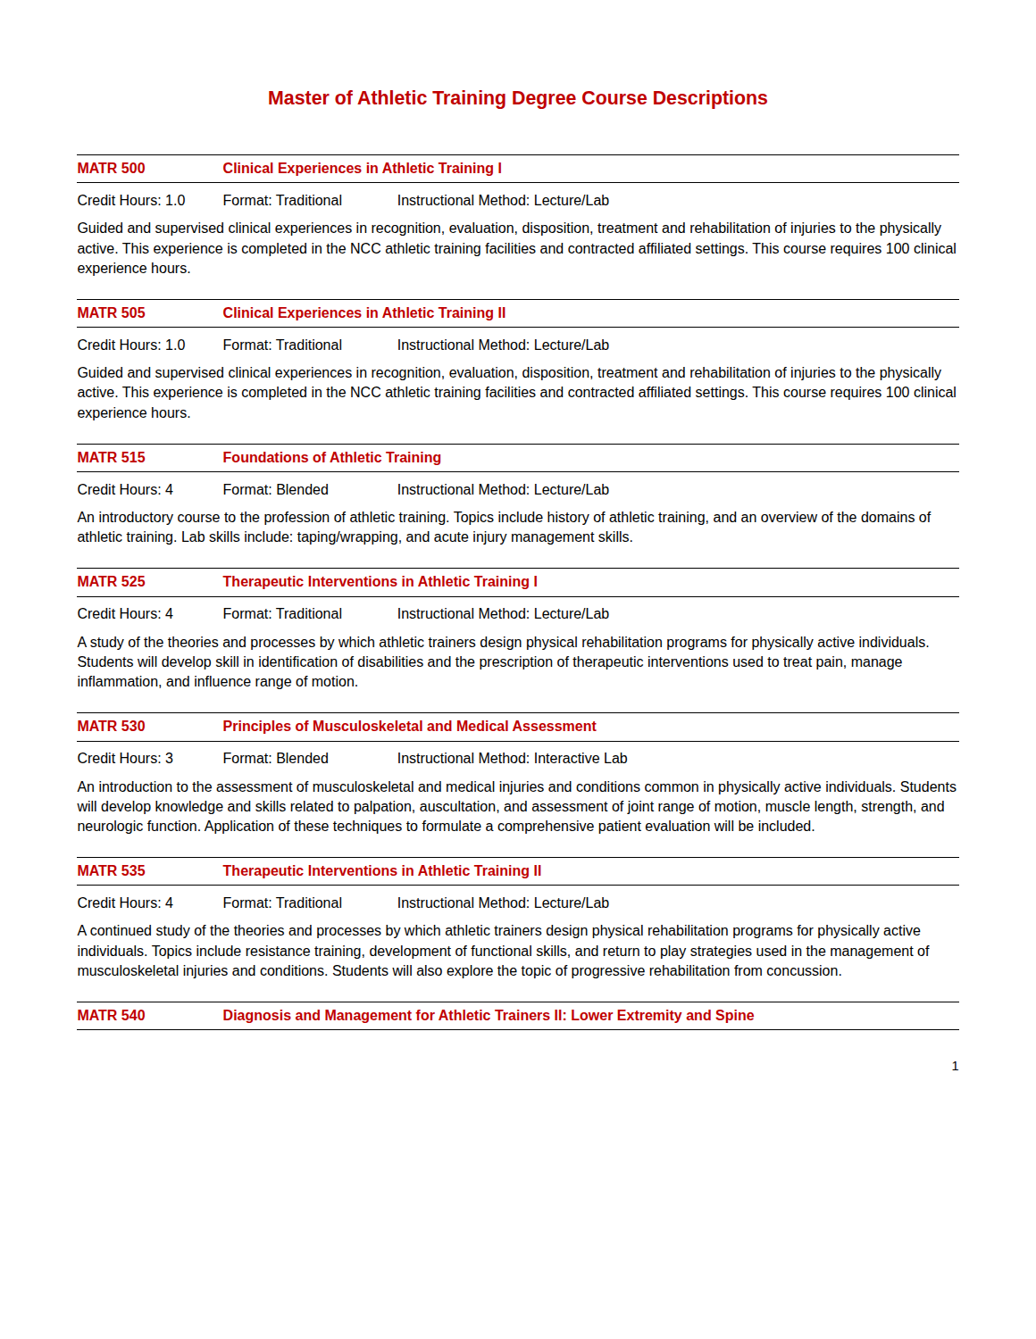Master of Athletic Training Degree Course Descriptions
MATR 500 Clinical Experiences in Athletic Training I
Credit Hours: 1.0 Format: Traditional Instructional Method: Lecture/Lab
Guided and supervised clinical experiences in recognition, evaluation, disposition, treatment and rehabilitation of injuries to the physically active. This experience is completed in the NCC athletic training facilities and contracted affiliated settings. This course requires 100 clinical experience hours.
MATR 505 Clinical Experiences in Athletic Training II
Credit Hours: 1.0 Format: Traditional Instructional Method: Lecture/Lab
Guided and supervised clinical experiences in recognition, evaluation, disposition, treatment and rehabilitation of injuries to the physically active. This experience is completed in the NCC athletic training facilities and contracted affiliated settings. This course requires 100 clinical experience hours.
MATR 515 Foundations of Athletic Training
Credit Hours: 4 Format: Blended Instructional Method: Lecture/Lab
An introductory course to the profession of athletic training. Topics include history of athletic training, and an overview of the domains of athletic training. Lab skills include: taping/wrapping, and acute injury management skills.
MATR 525 Therapeutic Interventions in Athletic Training I
Credit Hours: 4 Format: Traditional Instructional Method: Lecture/Lab
A study of the theories and processes by which athletic trainers design physical rehabilitation programs for physically active individuals. Students will develop skill in identification of disabilities and the prescription of therapeutic interventions used to treat pain, manage inflammation, and influence range of motion.
MATR 530 Principles of Musculoskeletal and Medical Assessment
Credit Hours: 3 Format: Blended Instructional Method: Interactive Lab
An introduction to the assessment of musculoskeletal and medical injuries and conditions common in physically active individuals. Students will develop knowledge and skills related to palpation, auscultation, and assessment of joint range of motion, muscle length, strength, and neurologic function. Application of these techniques to formulate a comprehensive patient evaluation will be included.
MATR 535 Therapeutic Interventions in Athletic Training II
Credit Hours: 4 Format: Traditional Instructional Method: Lecture/Lab
A continued study of the theories and processes by which athletic trainers design physical rehabilitation programs for physically active individuals. Topics include resistance training, development of functional skills, and return to play strategies used in the management of musculoskeletal injuries and conditions. Students will also explore the topic of progressive rehabilitation from concussion.
MATR 540 Diagnosis and Management for Athletic Trainers II: Lower Extremity and Spine
1